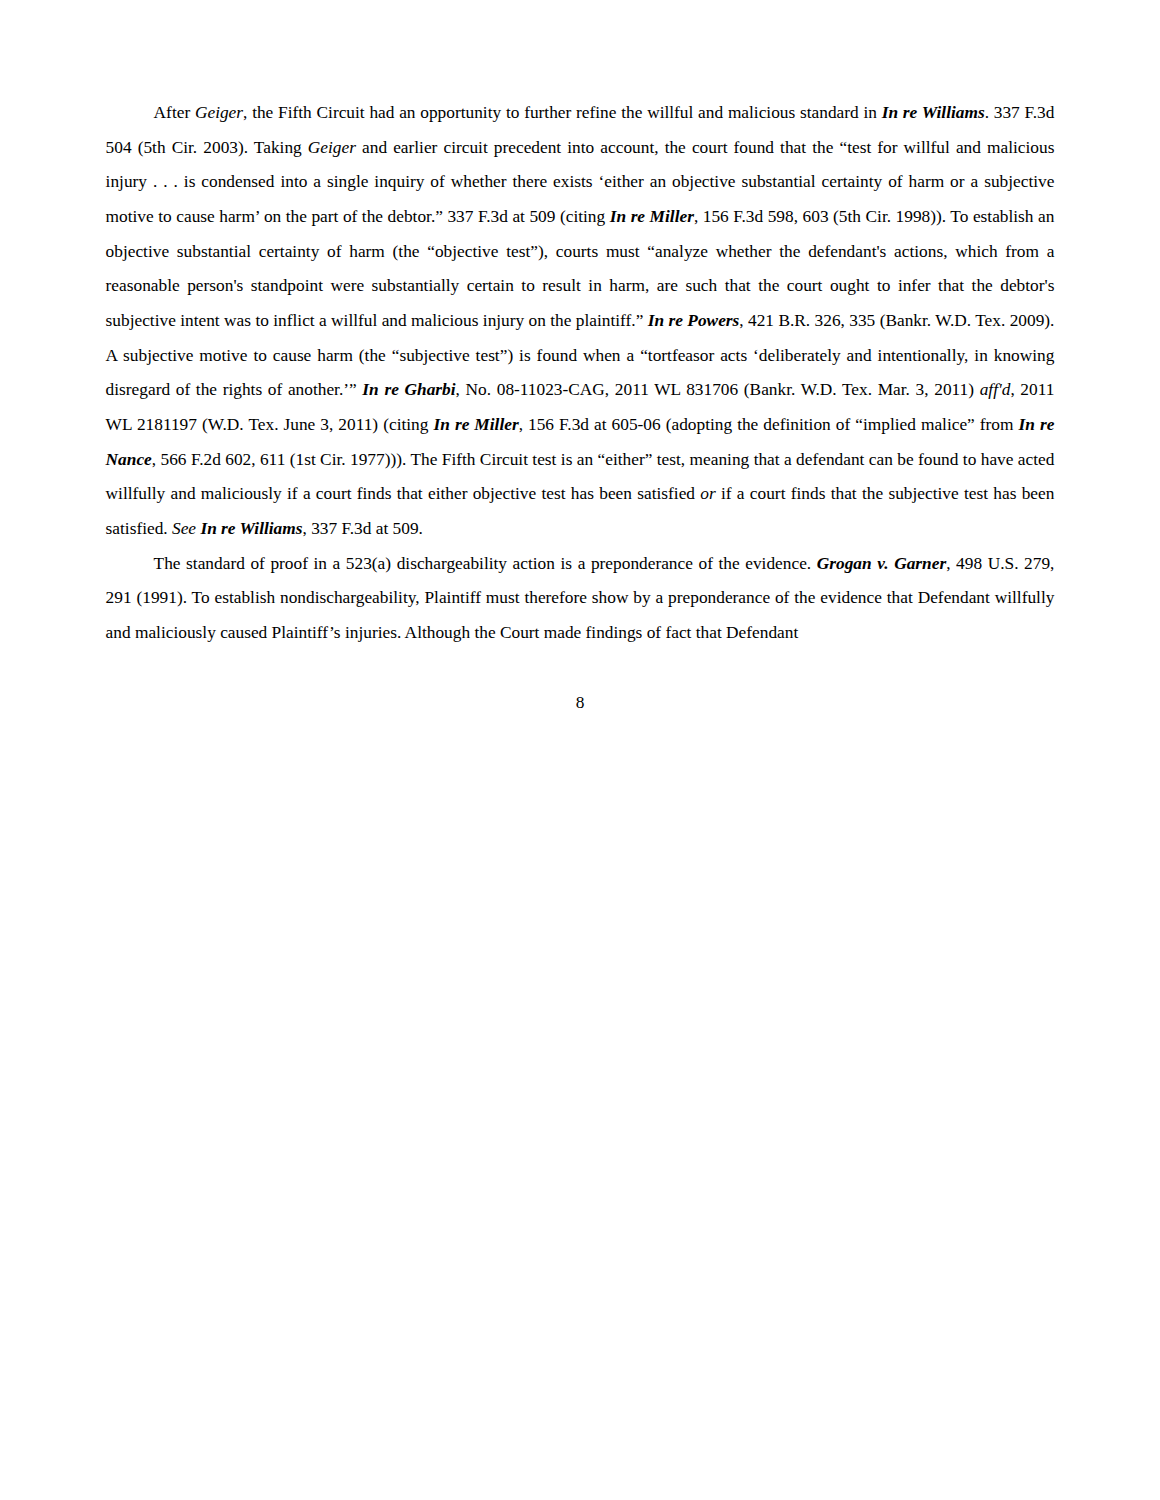After Geiger, the Fifth Circuit had an opportunity to further refine the willful and malicious standard in In re Williams. 337 F.3d 504 (5th Cir. 2003). Taking Geiger and earlier circuit precedent into account, the court found that the “test for willful and malicious injury . . . is condensed into a single inquiry of whether there exists ‘either an objective substantial certainty of harm or a subjective motive to cause harm’ on the part of the debtor.” 337 F.3d at 509 (citing In re Miller, 156 F.3d 598, 603 (5th Cir. 1998)). To establish an objective substantial certainty of harm (the “objective test”), courts must “analyze whether the defendant's actions, which from a reasonable person's standpoint were substantially certain to result in harm, are such that the court ought to infer that the debtor's subjective intent was to inflict a willful and malicious injury on the plaintiff.” In re Powers, 421 B.R. 326, 335 (Bankr. W.D. Tex. 2009). A subjective motive to cause harm (the “subjective test”) is found when a “tortfeasor acts ‘deliberately and intentionally, in knowing disregard of the rights of another.’” In re Gharbi, No. 08-11023-CAG, 2011 WL 831706 (Bankr. W.D. Tex. Mar. 3, 2011) aff'd, 2011 WL 2181197 (W.D. Tex. June 3, 2011) (citing In re Miller, 156 F.3d at 605-06 (adopting the definition of “implied malice” from In re Nance, 566 F.2d 602, 611 (1st Cir. 1977))). The Fifth Circuit test is an “either” test, meaning that a defendant can be found to have acted willfully and maliciously if a court finds that either objective test has been satisfied or if a court finds that the subjective test has been satisfied. See In re Williams, 337 F.3d at 509.
The standard of proof in a 523(a) dischargeability action is a preponderance of the evidence. Grogan v. Garner, 498 U.S. 279, 291 (1991). To establish nondischargeability, Plaintiff must therefore show by a preponderance of the evidence that Defendant willfully and maliciously caused Plaintiff’s injuries. Although the Court made findings of fact that Defendant
8